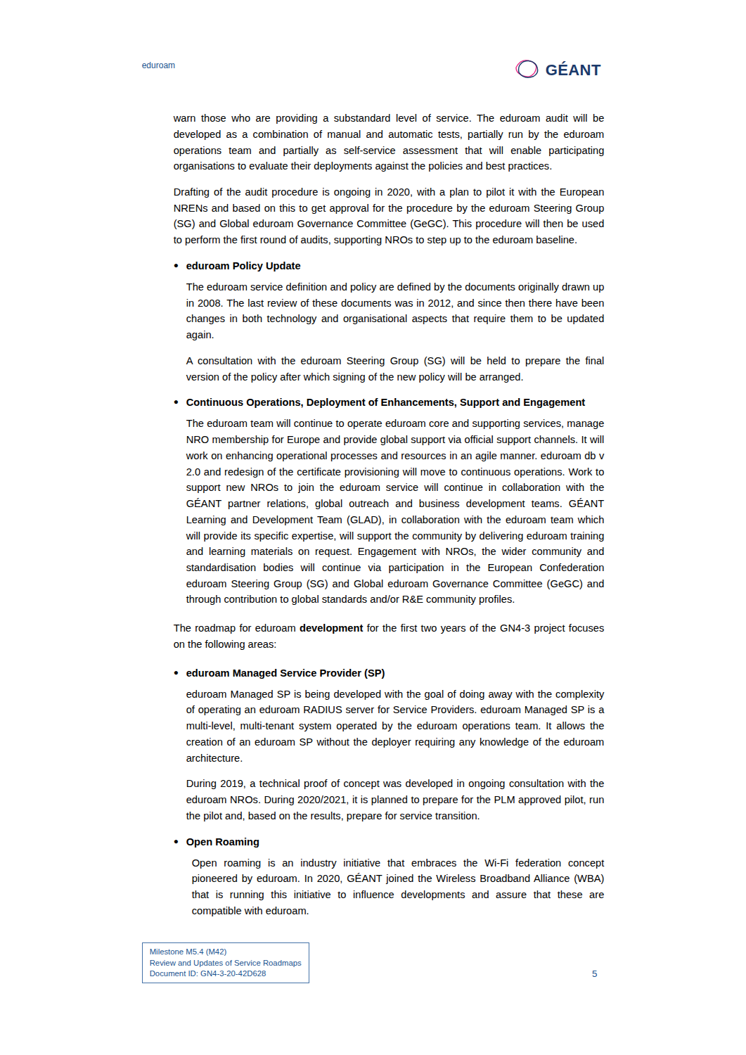eduroam
GÉANT
warn those who are providing a substandard level of service. The eduroam audit will be developed as a combination of manual and automatic tests, partially run by the eduroam operations team and partially as self-service assessment that will enable participating organisations to evaluate their deployments against the policies and best practices.
Drafting of the audit procedure is ongoing in 2020, with a plan to pilot it with the European NRENs and based on this to get approval for the procedure by the eduroam Steering Group (SG) and Global eduroam Governance Committee (GeGC). This procedure will then be used to perform the first round of audits, supporting NROs to step up to the eduroam baseline.
eduroam Policy Update
The eduroam service definition and policy are defined by the documents originally drawn up in 2008. The last review of these documents was in 2012, and since then there have been changes in both technology and organisational aspects that require them to be updated again.
A consultation with the eduroam Steering Group (SG) will be held to prepare the final version of the policy after which signing of the new policy will be arranged.
Continuous Operations, Deployment of Enhancements, Support and Engagement
The eduroam team will continue to operate eduroam core and supporting services, manage NRO membership for Europe and provide global support via official support channels. It will work on enhancing operational processes and resources in an agile manner. eduroam db v 2.0 and redesign of the certificate provisioning will move to continuous operations. Work to support new NROs to join the eduroam service will continue in collaboration with the GÉANT partner relations, global outreach and business development teams. GÉANT Learning and Development Team (GLAD), in collaboration with the eduroam team which will provide its specific expertise, will support the community by delivering eduroam training and learning materials on request. Engagement with NROs, the wider community and standardisation bodies will continue via participation in the European Confederation eduroam Steering Group (SG) and Global eduroam Governance Committee (GeGC) and through contribution to global standards and/or R&E community profiles.
The roadmap for eduroam development for the first two years of the GN4-3 project focuses on the following areas:
eduroam Managed Service Provider (SP)
eduroam Managed SP is being developed with the goal of doing away with the complexity of operating an eduroam RADIUS server for Service Providers. eduroam Managed SP is a multi-level, multi-tenant system operated by the eduroam operations team. It allows the creation of an eduroam SP without the deployer requiring any knowledge of the eduroam architecture.
During 2019, a technical proof of concept was developed in ongoing consultation with the eduroam NROs. During 2020/2021, it is planned to prepare for the PLM approved pilot, run the pilot and, based on the results, prepare for service transition.
Open Roaming
Open roaming is an industry initiative that embraces the Wi-Fi federation concept pioneered by eduroam. In 2020, GÉANT joined the Wireless Broadband Alliance (WBA) that is running this initiative to influence developments and assure that these are compatible with eduroam.
Milestone M5.4 (M42)
Review and Updates of Service Roadmaps
Document ID: GN4-3-20-42D628
5